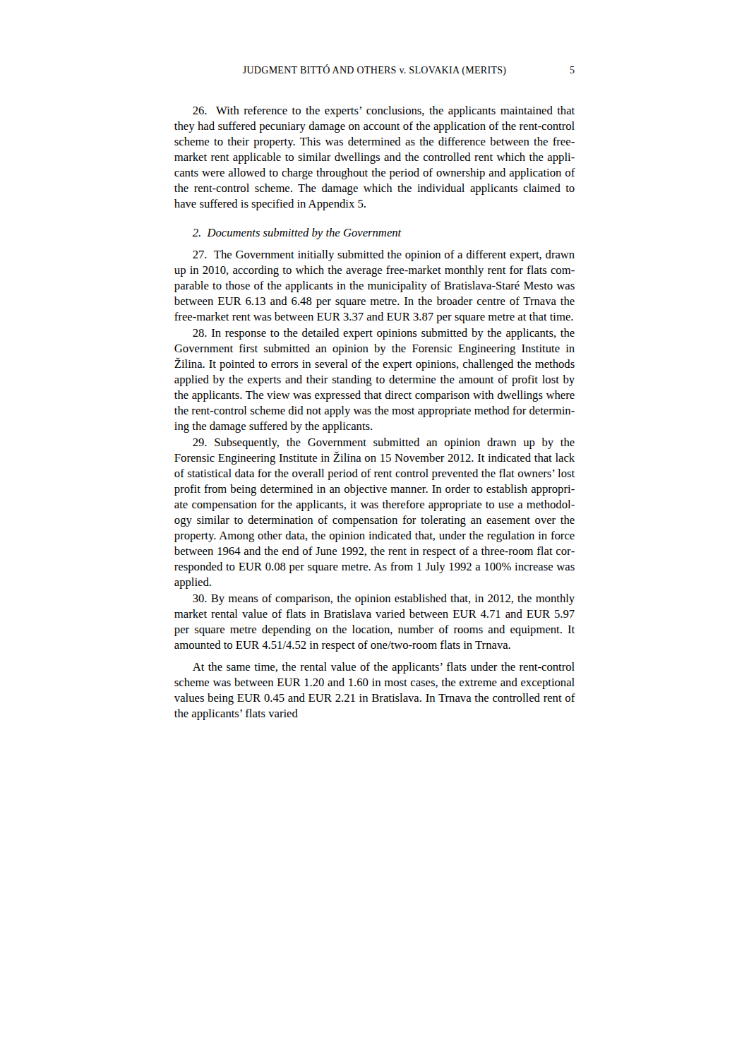JUDGMENT BITTÓ AND OTHERS v. SLOVAKIA (MERITS) 5
26. With reference to the experts’ conclusions, the applicants maintained that they had suffered pecuniary damage on account of the application of the rent-control scheme to their property. This was determined as the difference between the free-market rent applicable to similar dwellings and the controlled rent which the applicants were allowed to charge throughout the period of ownership and application of the rent-control scheme. The damage which the individual applicants claimed to have suffered is specified in Appendix 5.
2. Documents submitted by the Government
27. The Government initially submitted the opinion of a different expert, drawn up in 2010, according to which the average free-market monthly rent for flats comparable to those of the applicants in the municipality of Bratislava-Staré Mesto was between EUR 6.13 and 6.48 per square metre. In the broader centre of Trnava the free-market rent was between EUR 3.37 and EUR 3.87 per square metre at that time.
28. In response to the detailed expert opinions submitted by the applicants, the Government first submitted an opinion by the Forensic Engineering Institute in Žilina. It pointed to errors in several of the expert opinions, challenged the methods applied by the experts and their standing to determine the amount of profit lost by the applicants. The view was expressed that direct comparison with dwellings where the rent-control scheme did not apply was the most appropriate method for determining the damage suffered by the applicants.
29. Subsequently, the Government submitted an opinion drawn up by the Forensic Engineering Institute in Žilina on 15 November 2012. It indicated that lack of statistical data for the overall period of rent control prevented the flat owners’ lost profit from being determined in an objective manner. In order to establish appropriate compensation for the applicants, it was therefore appropriate to use a methodology similar to determination of compensation for tolerating an easement over the property. Among other data, the opinion indicated that, under the regulation in force between 1964 and the end of June 1992, the rent in respect of a three-room flat corresponded to EUR 0.08 per square metre. As from 1 July 1992 a 100% increase was applied.
30. By means of comparison, the opinion established that, in 2012, the monthly market rental value of flats in Bratislava varied between EUR 4.71 and EUR 5.97 per square metre depending on the location, number of rooms and equipment. It amounted to EUR 4.51/4.52 in respect of one/two-room flats in Trnava.
At the same time, the rental value of the applicants’ flats under the rent-control scheme was between EUR 1.20 and 1.60 in most cases, the extreme and exceptional values being EUR 0.45 and EUR 2.21 in Bratislava. In Trnava the controlled rent of the applicants’ flats varied